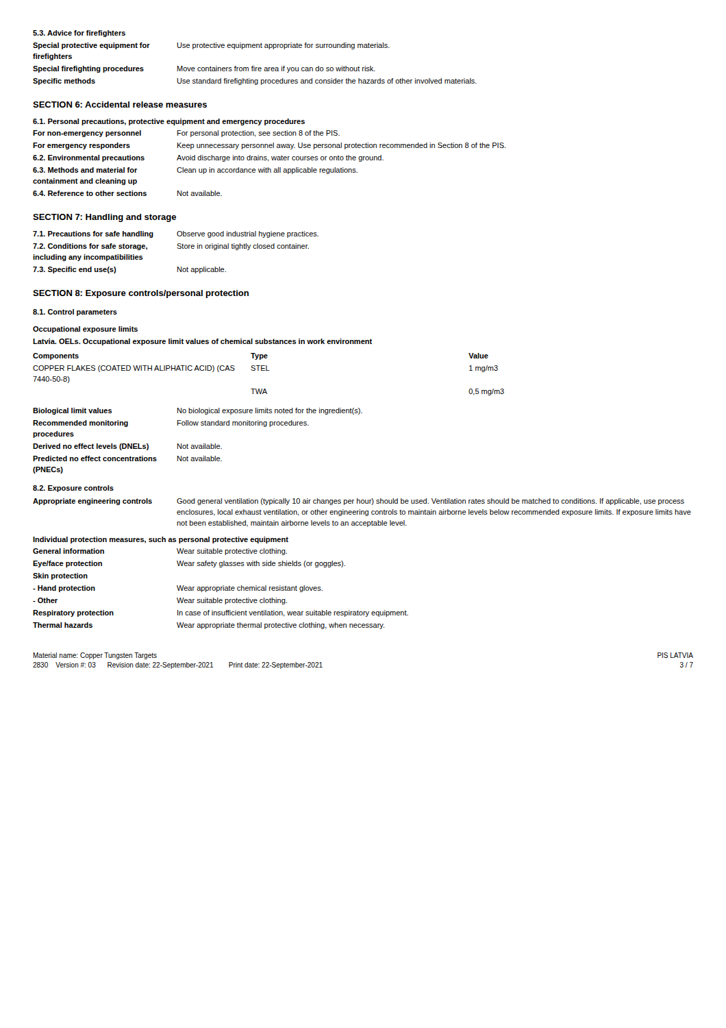| 5.3. Advice for firefighters | |
| Special protective equipment for firefighters | Use protective equipment appropriate for surrounding materials. |
| Special firefighting procedures | Move containers from fire area if you can do so without risk. |
| Specific methods | Use standard firefighting procedures and consider the hazards of other involved materials. |
SECTION 6: Accidental release measures
| 6.1. Personal precautions, protective equipment and emergency procedures |
| For non-emergency personnel | For personal protection, see section 8 of the PIS. |
| For emergency responders | Keep unnecessary personnel away. Use personal protection recommended in Section 8 of the PIS. |
| 6.2. Environmental precautions | Avoid discharge into drains, water courses or onto the ground. |
| 6.3. Methods and material for containment and cleaning up | Clean up in accordance with all applicable regulations. |
| 6.4. Reference to other sections | Not available. |
SECTION 7: Handling and storage
| 7.1. Precautions for safe handling | Observe good industrial hygiene practices. |
| 7.2. Conditions for safe storage, including any incompatibilities | Store in original tightly closed container. |
| 7.3. Specific end use(s) | Not applicable. |
SECTION 8: Exposure controls/personal protection
8.1. Control parameters
Occupational exposure limits
Latvia. OELs. Occupational exposure limit values of chemical substances in work environment
| Components | Type | Value |
| --- | --- | --- |
| COPPER FLAKES (COATED WITH ALIPHATIC ACID) (CAS 7440-50-8) | STEL | 1 mg/m3 |
| | TWA | 0,5 mg/m3 |
| Biological limit values | No biological exposure limits noted for the ingredient(s). |
| Recommended monitoring procedures | Follow standard monitoring procedures. |
| Derived no effect levels (DNELs) | Not available. |
| Predicted no effect concentrations (PNECs) | Not available. |
8.2. Exposure controls
| Appropriate engineering controls | Good general ventilation (typically 10 air changes per hour) should be used. Ventilation rates should be matched to conditions. If applicable, use process enclosures, local exhaust ventilation, or other engineering controls to maintain airborne levels below recommended exposure limits. If exposure limits have not been established, maintain airborne levels to an acceptable level. |
Individual protection measures, such as personal protective equipment
| General information | Wear suitable protective clothing. |
| Eye/face protection | Wear safety glasses with side shields (or goggles). |
| Skin protection | |
| - Hand protection | Wear appropriate chemical resistant gloves. |
| - Other | Wear suitable protective clothing. |
| Respiratory protection | In case of insufficient ventilation, wear suitable respiratory equipment. |
| Thermal hazards | Wear appropriate thermal protective clothing, when necessary. |
Material name: Copper Tungsten Targets
PIS LATVIA
2830 Version #: 03 Revision date: 22-September-2021 Print date: 22-September-2021
3 / 7